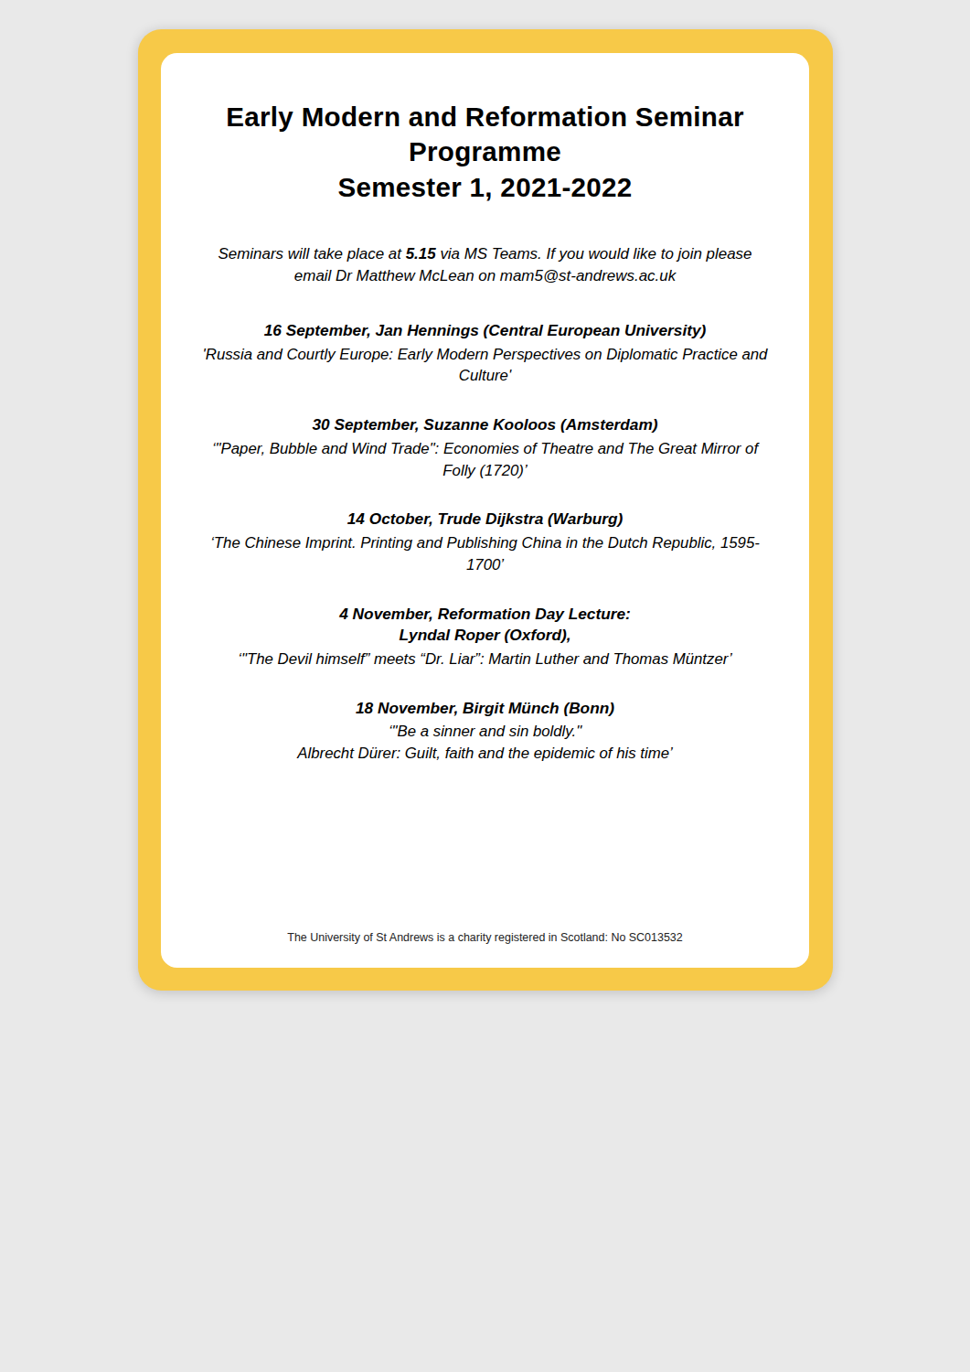Early Modern and Reformation Seminar Programme Semester 1, 2021‑2022
Seminars will take place at 5.15 via MS Teams. If you would like to join please email Dr Matthew McLean on mam5@st-andrews.ac.uk
16 September, Jan Hennings (Central European University) 'Russia and Courtly Europe: Early Modern Perspectives on Diplomatic Practice and Culture'
30 September, Suzanne Kooloos (Amsterdam) ‘"Paper, Bubble and Wind Trade": Economies of Theatre and The Great Mirror of Folly (1720)’
14 October, Trude Dijkstra (Warburg) ‘The Chinese Imprint. Printing and Publishing China in the Dutch Republic, 1595-1700’
4 November, Reformation Day Lecture:
Lyndal Roper (Oxford), ‘"The Devil himself” meets “Dr. Liar”: Martin Luther and Thomas Müntzer’
18 November, Birgit Münch (Bonn) ‘"Be a sinner and sin boldly."
Albrecht Dürer: Guilt, faith and the epidemic of his time’
The University of St Andrews is a charity registered in Scotland: No SC013532